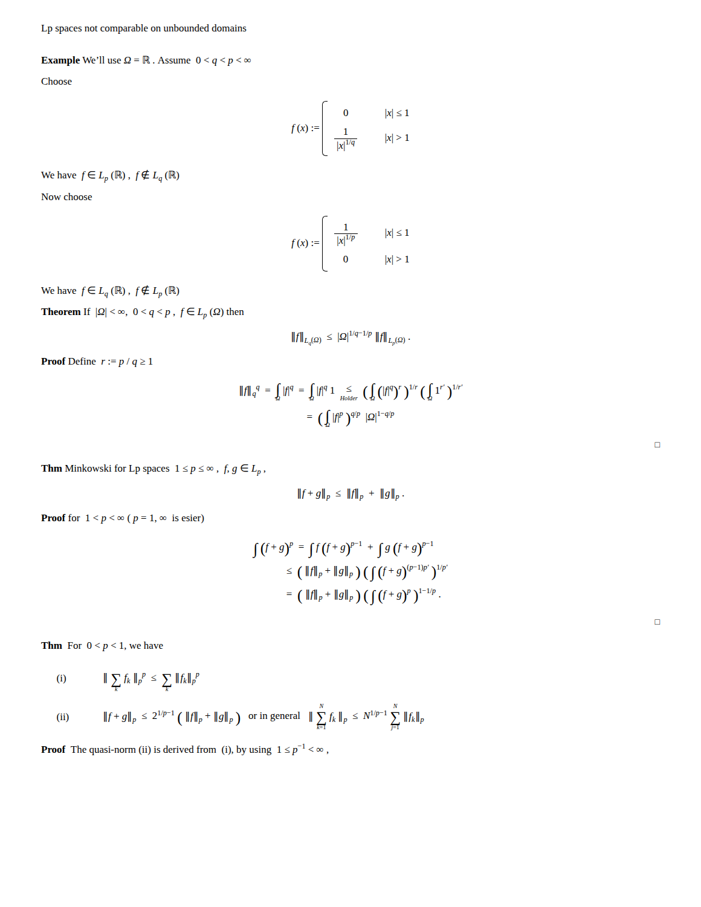Lp spaces not comparable on unbounded domains
Example We’ll use Ω = ℝ . Assume 0 < q < p < ∞
Choose
f (x) := 0|x| ≤ 1 1|x|1/q|x| > 1
We have f ∈ Lp (ℝ) , f ∉ Lq (ℝ)
Now choose
f (x) := 1|x|1/p|x| ≤ 1 0|x| > 1
We have f ∈ Lq (ℝ) , f ∉ Lp (ℝ)
Theorem If |Ω| < ∞, 0 < q < p , f ∈ Lp (Ω) then
∥f∥Lq(Ω) ≤ |Ω|1/q−1/p ∥f∥Lp(Ω) .
Proof Define r := p / q ≥ 1
∥f∥qq = ∫Ω |f|q = ∫Ω |f|q 1 ≤Holder ( ∫Ω (|f|q)r )1/r ( ∫Ω 1r′ )1/r′ = ( ∫Ω |f|p )q/p |Ω|1−q/p
□
Thm Minkowski for Lp spaces 1 ≤ p ≤ ∞ , f, g ∈ Lp ,
∥f + g∥p ≤ ∥f∥p + ∥g∥p .
Proof for 1 < p < ∞ ( p = 1, ∞ is esier)
∫ (f + g)p = ∫ f (f + g)p−1 + ∫ g (f + g)p−1 ≤ ( ∥f∥p + ∥g∥p ) ( ∫ (f + g)(p−1)p′ )1/p′ = ( ∥f∥p + ∥g∥p ) ( ∫ (f + g)p )1−1/p .
□
Thm For 0 < p < 1, we have
(i)
∥ ∑k fk ∥pp ≤ ∑k ∥fk∥pp
(ii)
∥f + g∥p ≤ 21/p−1 ( ∥f∥p + ∥g∥p ) or in general ∥ N∑k=1 fk ∥p ≤ N1/p−1 N∑j=1 ∥fk∥p
Proof The quasi-norm (ii) is derived from (i), by using 1 ≤ p−1 < ∞ ,